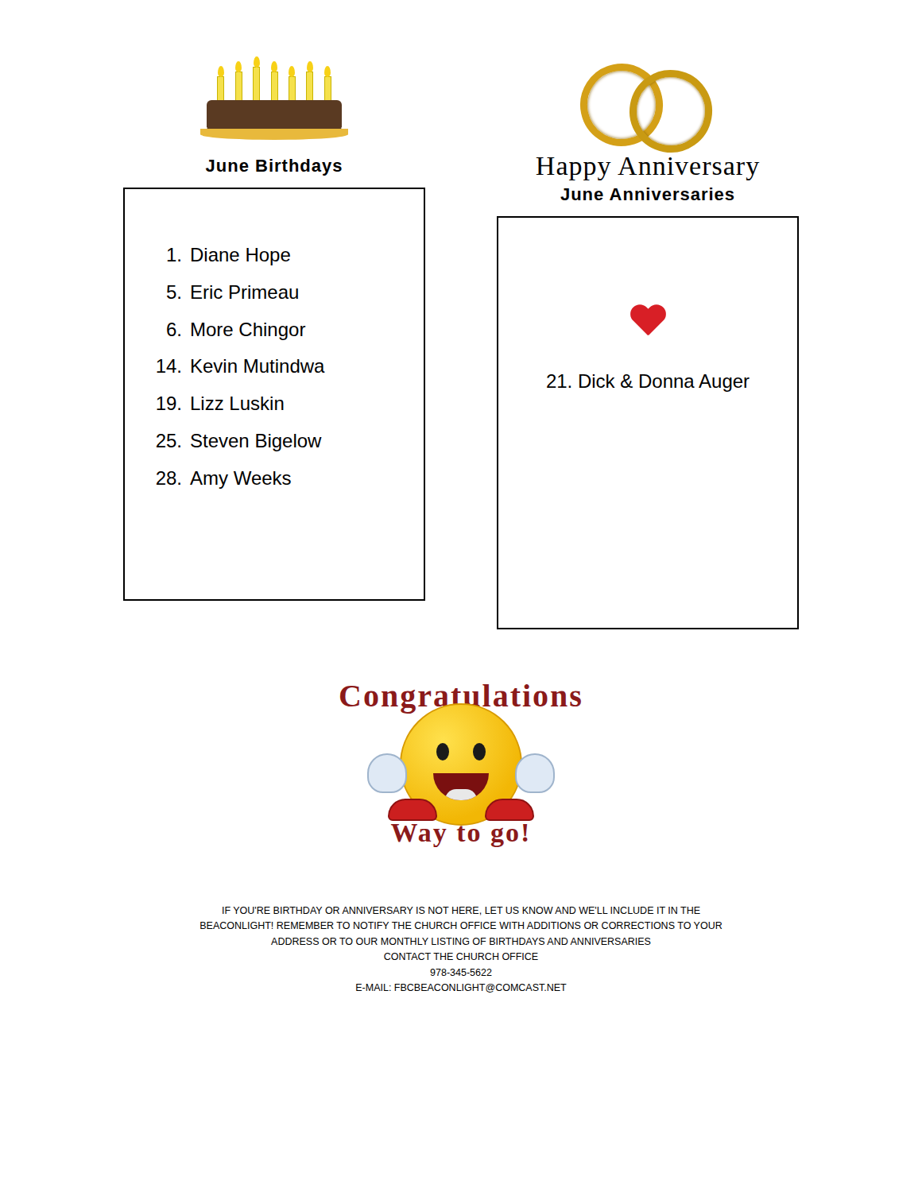June Birthdays
1. Diane Hope
5. Eric Primeau
6. More Chingor
14. Kevin Mutindwa
19. Lizz Luskin
25. Steven Bigelow
28. Amy Weeks
Happy Anniversary
June Anniversaries
21. Dick & Donna Auger
Congratulations
Way to go!
If you're birthday or anniversary is not here, let us know and we'll include it in the
Beaconlight! Remember to notify the church office with additions or corrections to your
address or to our monthly listing of birthdays and anniversaries
Contact the church office
978-345-5622
E-mail: FBCBEACONLIGHT@COMCAST.NET